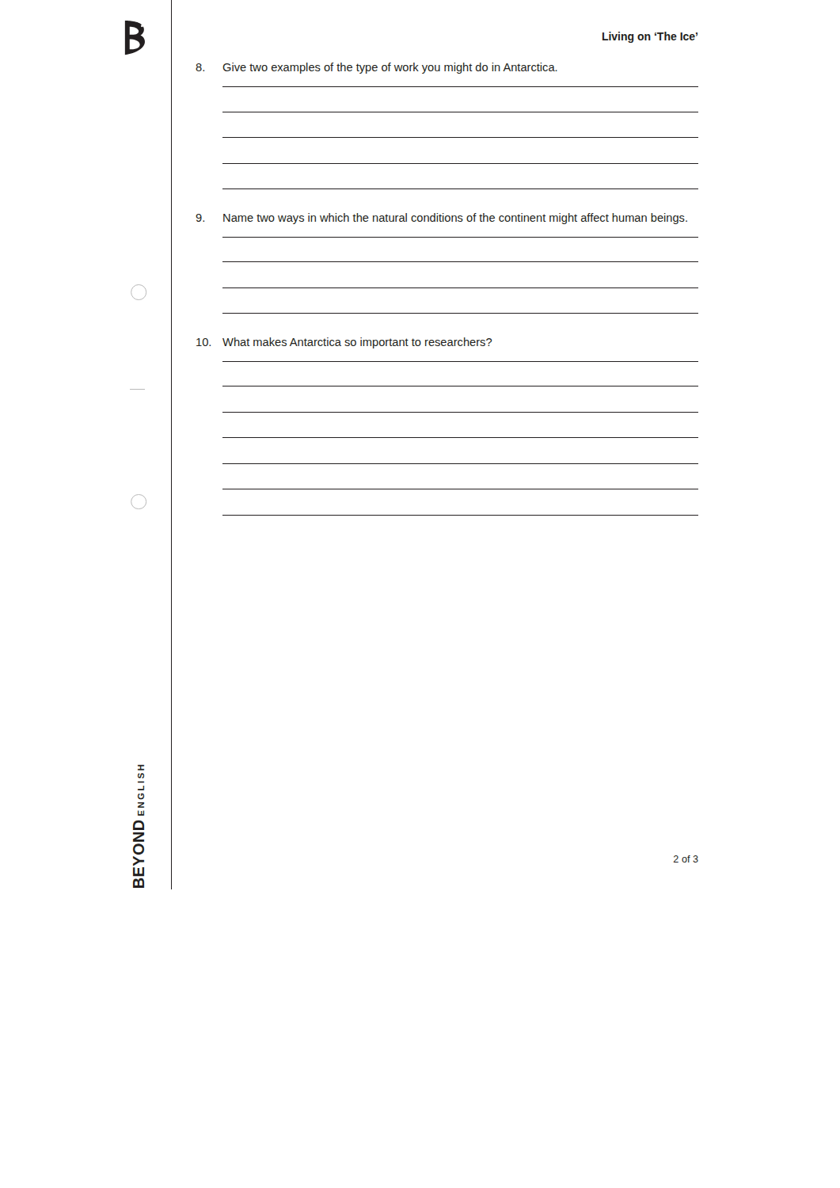BEYONDENGLISH
Living on ‘The Ice’
8.
Give two examples of the type of work you might do in Antarctica.
9.
Name two ways in which the natural conditions of the continent might affect human beings.
10.
What makes Antarctica so important to researchers?
2 of 3